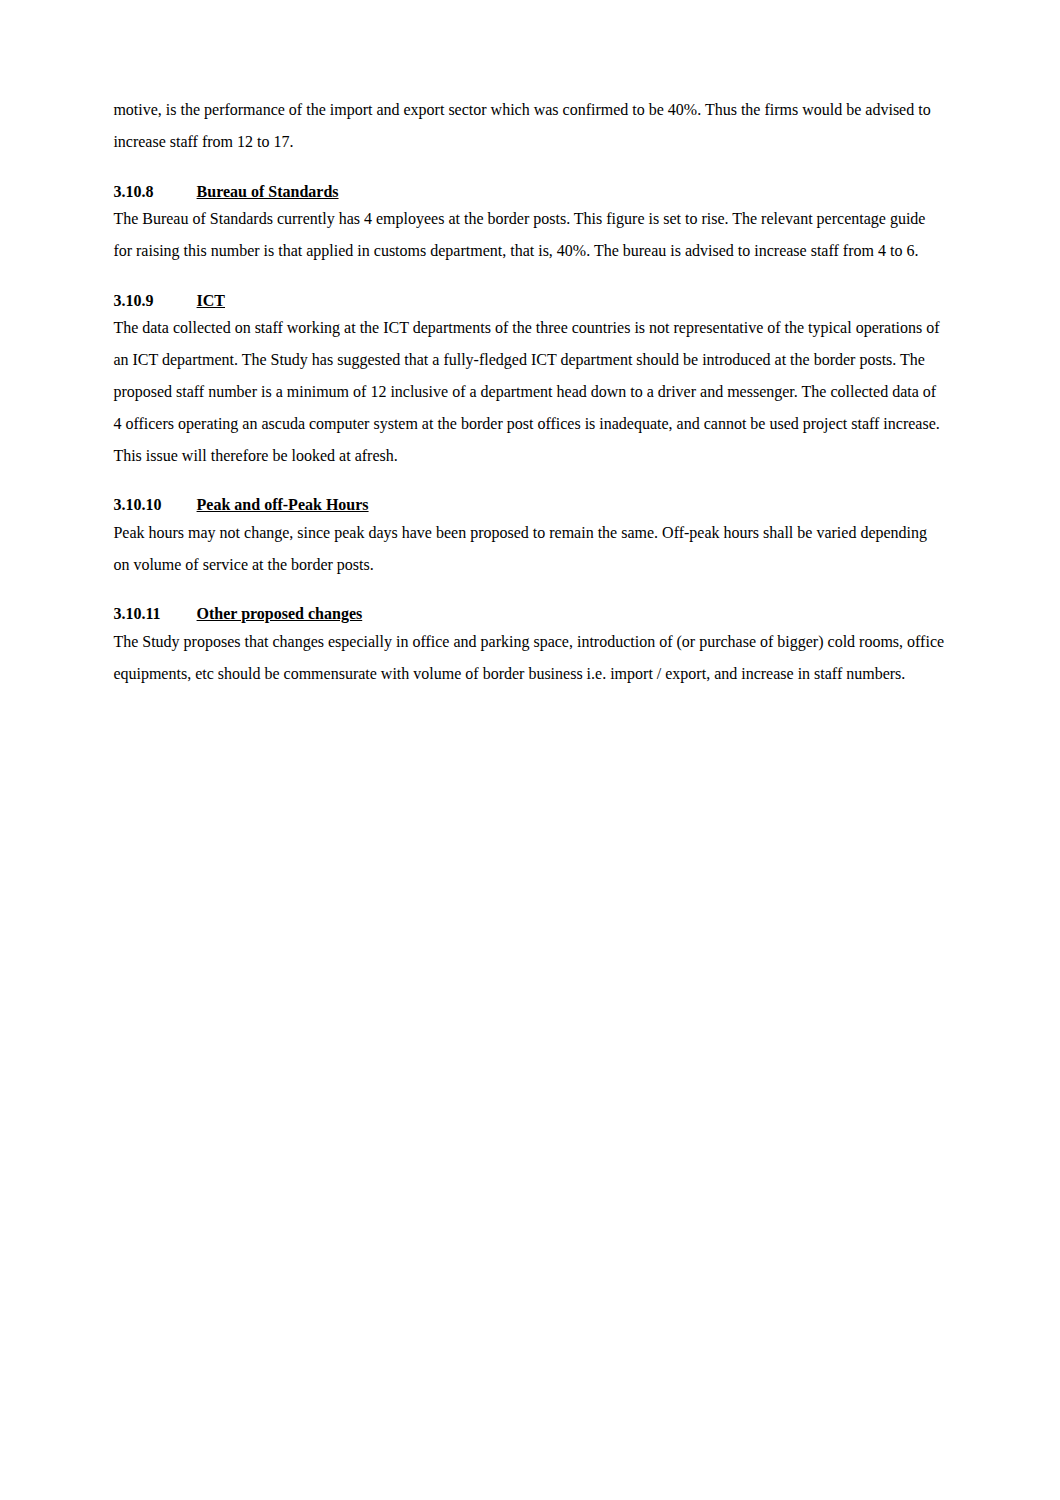motive, is the performance of the import and export sector which was confirmed to be 40%. Thus the firms would be advised to increase staff from 12 to 17.
3.10.8 Bureau of Standards
The Bureau of Standards currently has 4 employees at the border posts. This figure is set to rise. The relevant percentage guide for raising this number is that applied in customs department, that is, 40%. The bureau is advised to increase staff from 4 to 6.
3.10.9 ICT
The data collected on staff working at the ICT departments of the three countries is not representative of the typical operations of an ICT department. The Study has suggested that a fully-fledged ICT department should be introduced at the border posts. The proposed staff number is a minimum of 12 inclusive of a department head down to a driver and messenger. The collected data of 4 officers operating an ascuda computer system at the border post offices is inadequate, and cannot be used project staff increase. This issue will therefore be looked at afresh.
3.10.10 Peak and off-Peak Hours
Peak hours may not change, since peak days have been proposed to remain the same. Off-peak hours shall be varied depending on volume of service at the border posts.
3.10.11 Other proposed changes
The Study proposes that changes especially in office and parking space, introduction of (or purchase of bigger) cold rooms, office equipments, etc should be commensurate with volume of border business i.e. import / export, and increase in staff numbers.